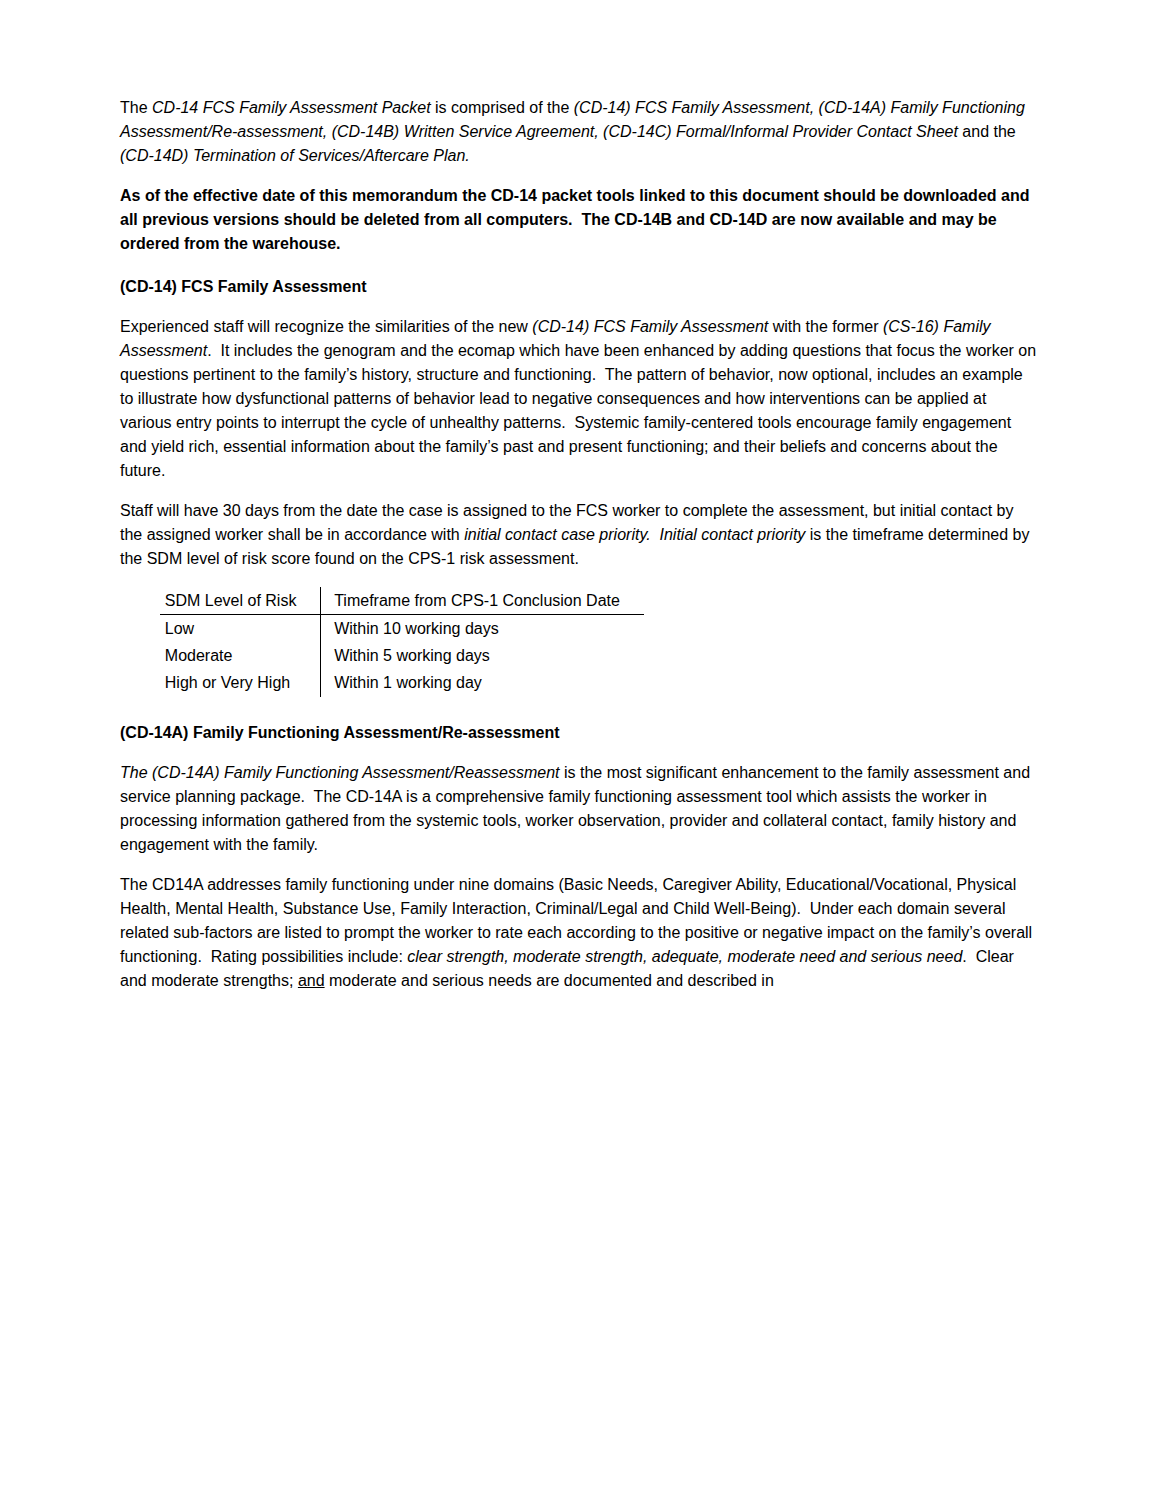The CD-14 FCS Family Assessment Packet is comprised of the (CD-14) FCS Family Assessment, (CD-14A) Family Functioning Assessment/Re-assessment, (CD-14B) Written Service Agreement, (CD-14C) Formal/Informal Provider Contact Sheet and the (CD-14D) Termination of Services/Aftercare Plan.
As of the effective date of this memorandum the CD-14 packet tools linked to this document should be downloaded and all previous versions should be deleted from all computers. The CD-14B and CD-14D are now available and may be ordered from the warehouse.
(CD-14) FCS Family Assessment
Experienced staff will recognize the similarities of the new (CD-14) FCS Family Assessment with the former (CS-16) Family Assessment. It includes the genogram and the ecomap which have been enhanced by adding questions that focus the worker on questions pertinent to the family’s history, structure and functioning. The pattern of behavior, now optional, includes an example to illustrate how dysfunctional patterns of behavior lead to negative consequences and how interventions can be applied at various entry points to interrupt the cycle of unhealthy patterns. Systemic family-centered tools encourage family engagement and yield rich, essential information about the family’s past and present functioning; and their beliefs and concerns about the future.
Staff will have 30 days from the date the case is assigned to the FCS worker to complete the assessment, but initial contact by the assigned worker shall be in accordance with initial contact case priority. Initial contact priority is the timeframe determined by the SDM level of risk score found on the CPS-1 risk assessment.
| SDM Level of Risk | Timeframe from CPS-1 Conclusion Date |
| --- | --- |
| Low | Within 10 working days |
| Moderate | Within 5 working days |
| High or Very High | Within 1 working day |
(CD-14A) Family Functioning Assessment/Re-assessment
The (CD-14A) Family Functioning Assessment/Reassessment is the most significant enhancement to the family assessment and service planning package. The CD-14A is a comprehensive family functioning assessment tool which assists the worker in processing information gathered from the systemic tools, worker observation, provider and collateral contact, family history and engagement with the family.
The CD14A addresses family functioning under nine domains (Basic Needs, Caregiver Ability, Educational/Vocational, Physical Health, Mental Health, Substance Use, Family Interaction, Criminal/Legal and Child Well-Being). Under each domain several related sub-factors are listed to prompt the worker to rate each according to the positive or negative impact on the family’s overall functioning. Rating possibilities include: clear strength, moderate strength, adequate, moderate need and serious need. Clear and moderate strengths; and moderate and serious needs are documented and described in